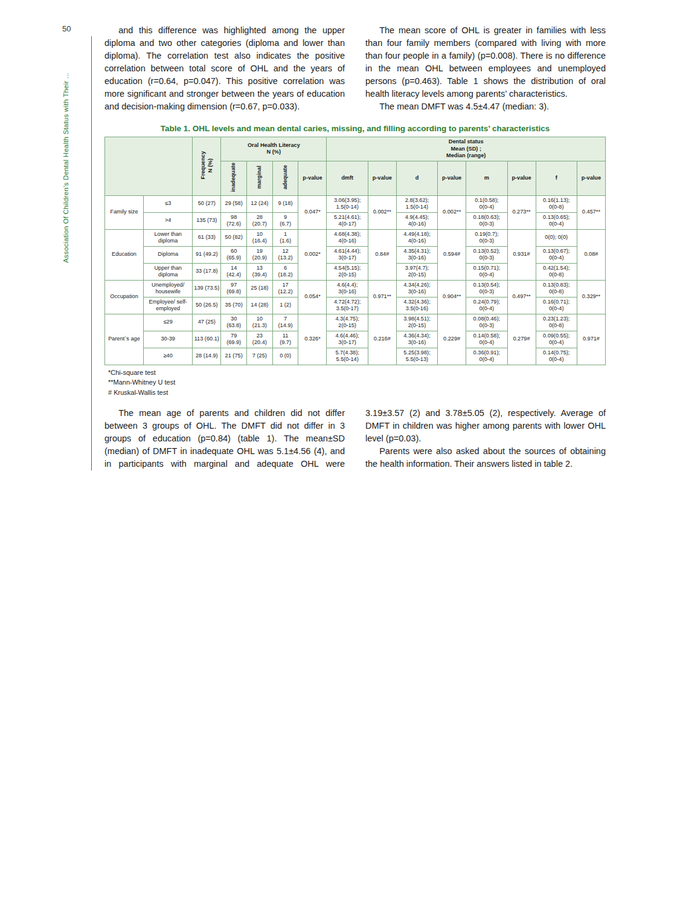50
Association Of Children’s Dental Health Status with Their ...
and this difference was highlighted among the upper diploma and two other categories (diploma and lower than diploma). The correlation test also indicates the positive correlation between total score of OHL and the years of education (r=0.64, p=0.047). This positive correlation was more significant and stronger between the years of education and decision-making dimension (r=0.67, p=0.033).
The mean score of OHL is greater in families with less than four family members (compared with living with more than four people in a family) (p=0.008). There is no difference in the mean OHL between employees and unemployed persons (p=0.463). Table 1 shows the distribution of oral health literacy levels among parents’ characteristics.
The mean DMFT was 4.5±4.47 (median: 3).
Table 1. OHL levels and mean dental caries, missing, and filling according to parents’ characteristics
| | Frequency N (%) | Oral Health Literacy N (%) | Dental status Mean (SD) ; Median (range) |
| --- | --- | --- | --- |
| inadequate | marginal | adequate | p-value | dmft | p-value | d | p-value | m | p-value | f | p-value |
| Family size | ≤3 | 50 (27) | 29 (58) | 12 (24) | 9 (18) | 0.047* | 3.06(3.95); 1.5(0-14) | 0.002** | 2.8(3.62); 1.5(0-14) | 0.002** | 0.1(0.58); 0(0-4) | 0.273** | 0.16(1.13); 0(0-8) | 0.457** |
| >4 | 135 (73) | 98 (72.6) | 28 (20.7) | 9 (6.7) | 5.21(4.61); 4(0-17) | 4.9(4.45); 4(0-16) | 0.18(0.63); 0(0-3) | 0.13(0.65); 0(0-4) |
| Education | Lower than diploma | 61 (33) | 50 (82) | 10 (16.4) | 1 (1.6) | 0.002* | 4.68(4.38); 4(0-16) | 0.84# | 4.49(4.18); 4(0-16) | 0.594# | 0.19(0.7); 0(0-3) | 0.931# | 0(0); 0(0) | 0.08# |
| Diploma | 91 (49.2) | 60 (65.9) | 19 (20.9) | 12 (13.2) | 4.61(4.44); 3(0-17) | 4.35(4.31); 3(0-16) | 0.13(0.52); 0(0-3) | 0.13(0.67); 0(0-4) |
| Upper than diploma | 33 (17.8) | 14 (42.4) | 13 (39.4) | 6 (18.2) | 4.54(5.15); 2(0-15) | 3.97(4.7); 2(0-15) | 0.15(0.71); 0(0-4) | 0.42(1.54); 0(0-8) |
| Occupation | Unemployed/ housewife | 139 (73.5) | 97 (69.8) | 25 (18) | 17 (12.2) | 0.054* | 4.6(4.4); 3(0-16) | 0.971** | 4.34(4.26); 3(0-16) | 0.904** | 0.13(0.54); 0(0-3) | 0.497** | 0.13(0.83); 0(0-8) | 0.329** |
| Employee/ self- employed | 50 (26.5) | 35 (70) | 14 (28) | 1 (2) | 4.72(4.72); 3.5(0-17) | 4.32(4.36); 3.5(0-16) | 0.24(0.79); 0(0-4) | 0.16(0.71); 0(0-4) |
| Parent`s age | ≤29 | 47 (25) | 30 (63.8) | 10 (21.3) | 7 (14.9) | 0.326* | 4.3(4.75); 2(0-15) | 0.216# | 3.98(4.51); 2(0-15) | 0.229# | 0.08(0.46); 0(0-3) | 0.279# | 0.23(1.23); 0(0-8) | 0.971# |
| 30-39 | 113 (60.1) | 79 (69.9) | 23 (20.4) | 11 (9.7) | 4.6(4.46); 3(0-17) | 4.36(4.34); 3(0-16) | 0.14(0.58); 0(0-4) | 0.09(0.55); 0(0-4) |
| ≥40 | 28 (14.9) | 21 (75) | 7 (25) | 0 (0) | 5.7(4.38); 5.5(0-14) | 5.25(3.98); 5.5(0-13) | 0.36(0.91); 0(0-4) | 0.14(0.75); 0(0-4) |
*Chi-square test
**Mann-Whitney U test
# Kruskal-Wallis test
The mean age of parents and children did not differ between 3 groups of OHL. The DMFT did not differ in 3 groups of education (p=0.84) (table 1). The mean±SD (median) of DMFT in inadequate OHL was 5.1±4.56 (4), and in participants with marginal and adequate OHL were 3.19±3.57 (2) and 3.78±5.05 (2), respectively. Average of DMFT in children was higher among parents with lower OHL level (p=0.03).
Parents were also asked about the sources of obtaining the health information. Their answers listed in table 2.